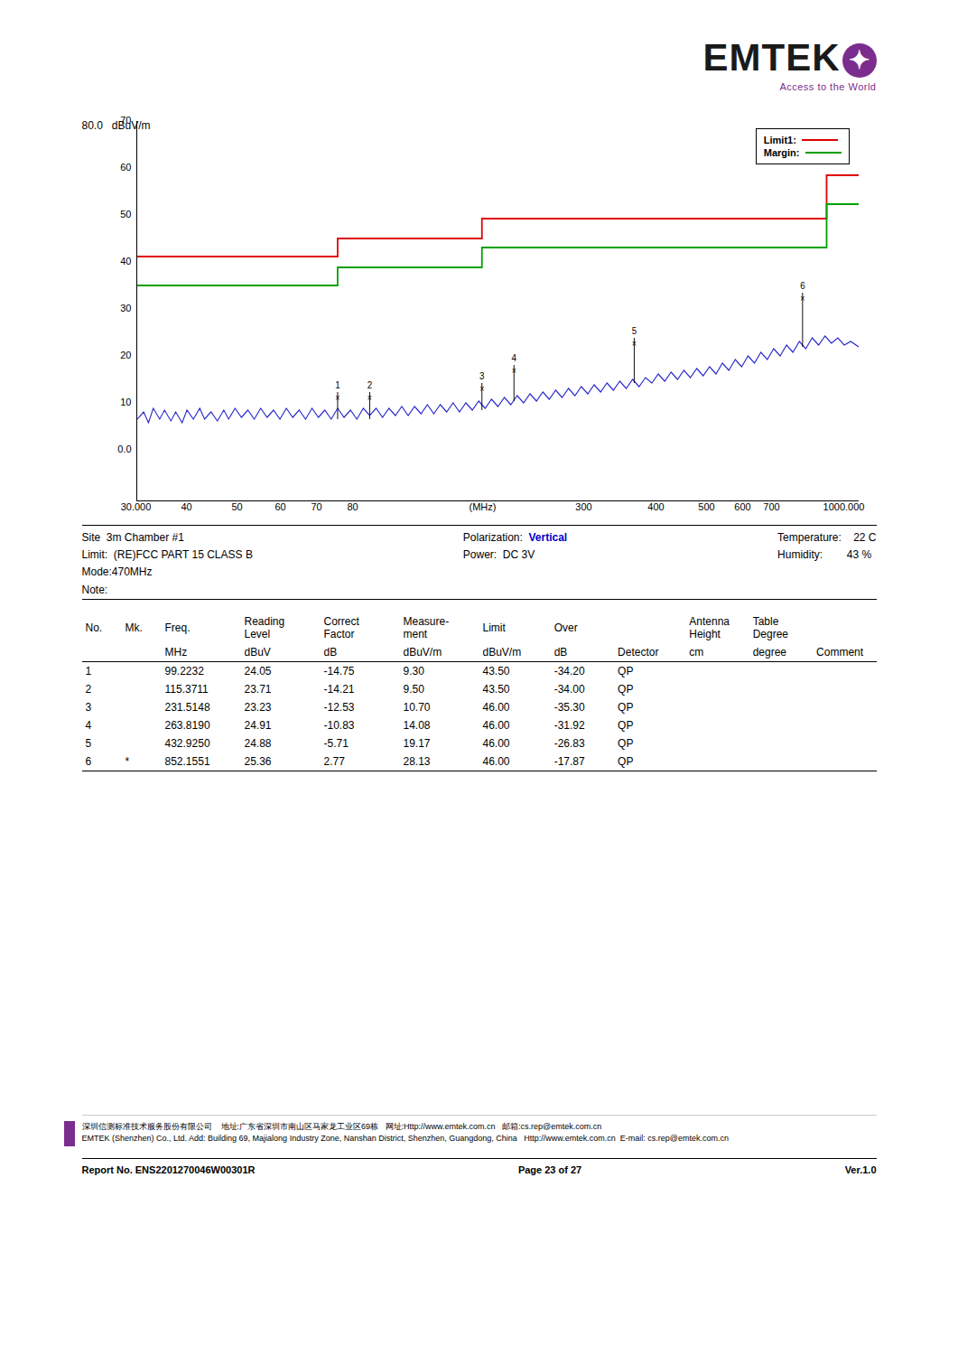EMTEK✦
Access to the World
80.0 dBuV/m
Limit1:
Margin:
70
60
50
40
30
20
10
0.0
1 2 3 4 5 6 × × × × × ×
30.000 40 50 60 70 80 (MHz) 300 400 500 600 700 1000.000
Site 3m Chamber #1
Limit: (RE)FCC PART 15 CLASS B
Mode:470MHz
Note:
Polarization: Vertical
Power: DC 3V
Temperature: 22 C
Humidity: 43 %
| No. | Mk. | Freq. | Reading Level | Correct Factor | Measure- ment | Limit | Over | | Antenna Height | Table Degree | |
| --- | --- | --- | --- | --- | --- | --- | --- | --- | --- | --- | --- |
| | | MHz | dBuV | dB | dBuV/m | dBuV/m | dB | Detector | cm | degree | Comment |
| 1 | | 99.2232 | 24.05 | -14.75 | 9.30 | 43.50 | -34.20 | QP | | | |
| 2 | | 115.3711 | 23.71 | -14.21 | 9.50 | 43.50 | -34.00 | QP | | | |
| 3 | | 231.5148 | 23.23 | -12.53 | 10.70 | 46.00 | -35.30 | QP | | | |
| 4 | | 263.8190 | 24.91 | -10.83 | 14.08 | 46.00 | -31.92 | QP | | | |
| 5 | | 432.9250 | 24.88 | -5.71 | 19.17 | 46.00 | -26.83 | QP | | | |
| 6 | * | 852.1551 | 25.36 | 2.77 | 28.13 | 46.00 | -17.87 | QP | | | |
深圳信测标准技术服务股份有限公司 地址:广东省深圳市南山区马家龙工业区69栋 网址:Http://www.emtek.com.cn 邮箱:cs.rep@emtek.com.cn
EMTEK (Shenzhen) Co., Ltd. Add: Building 69, Majialong Industry Zone, Nanshan District, Shenzhen, Guangdong, China Http://www.emtek.com.cn E-mail: cs.rep@emtek.com.cn
Report No. ENS2201270046W00301R
Page 23 of 27
Ver.1.0